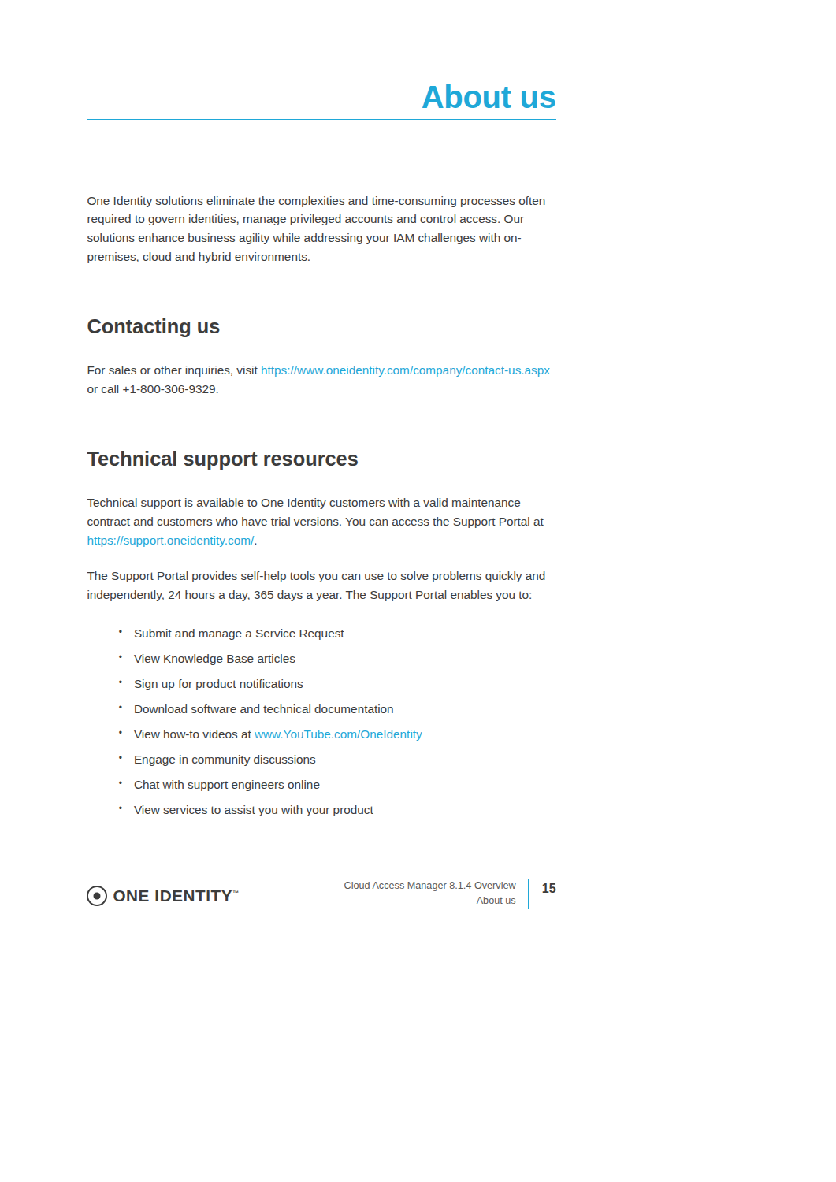About us
One Identity solutions eliminate the complexities and time-consuming processes often required to govern identities, manage privileged accounts and control access. Our solutions enhance business agility while addressing your IAM challenges with on-premises, cloud and hybrid environments.
Contacting us
For sales or other inquiries, visit https://www.oneidentity.com/company/contact-us.aspx or call +1-800-306-9329.
Technical support resources
Technical support is available to One Identity customers with a valid maintenance contract and customers who have trial versions. You can access the Support Portal at https://support.oneidentity.com/.
The Support Portal provides self-help tools you can use to solve problems quickly and independently, 24 hours a day, 365 days a year. The Support Portal enables you to:
Submit and manage a Service Request
View Knowledge Base articles
Sign up for product notifications
Download software and technical documentation
View how-to videos at www.YouTube.com/OneIdentity
Engage in community discussions
Chat with support engineers online
View services to assist you with your product
ONE IDENTITY™
Cloud Access Manager 8.1.4 Overview
About us
15